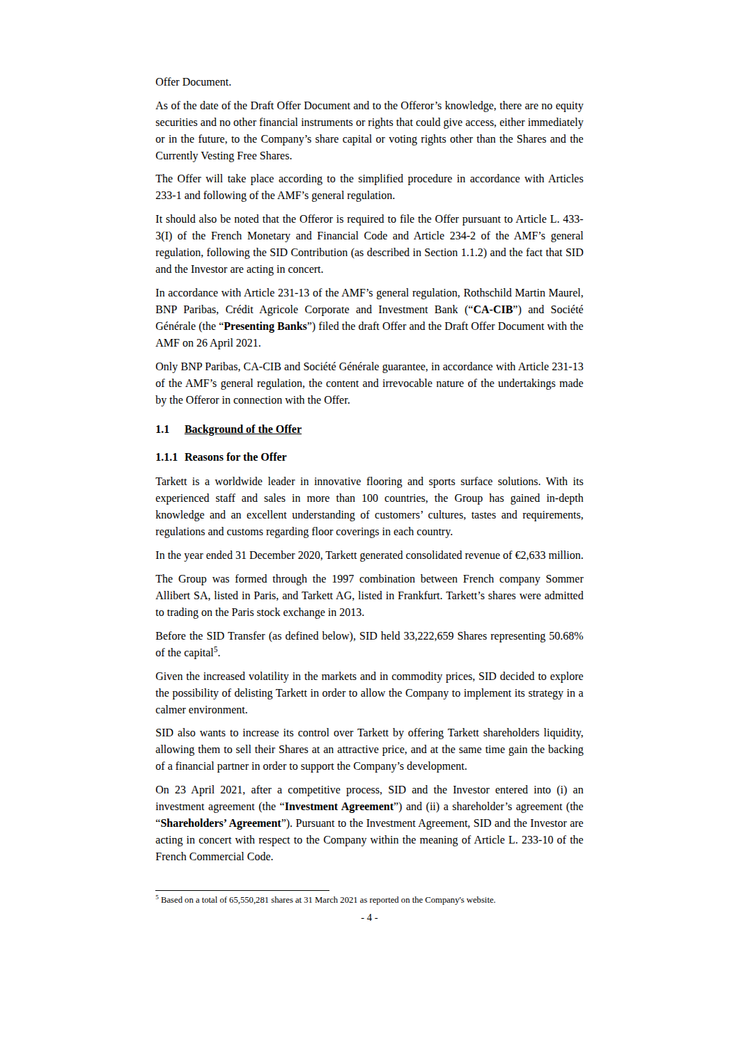Offer Document.
As of the date of the Draft Offer Document and to the Offeror’s knowledge, there are no equity securities and no other financial instruments or rights that could give access, either immediately or in the future, to the Company’s share capital or voting rights other than the Shares and the Currently Vesting Free Shares.
The Offer will take place according to the simplified procedure in accordance with Articles 233-1 and following of the AMF’s general regulation.
It should also be noted that the Offeror is required to file the Offer pursuant to Article L. 433-3(I) of the French Monetary and Financial Code and Article 234-2 of the AMF’s general regulation, following the SID Contribution (as described in Section 1.1.2) and the fact that SID and the Investor are acting in concert.
In accordance with Article 231-13 of the AMF’s general regulation, Rothschild Martin Maurel, BNP Paribas, Crédit Agricole Corporate and Investment Bank (“CA-CIB”) and Société Générale (the “Presenting Banks”) filed the draft Offer and the Draft Offer Document with the AMF on 26 April 2021.
Only BNP Paribas, CA-CIB and Société Générale guarantee, in accordance with Article 231-13 of the AMF’s general regulation, the content and irrevocable nature of the undertakings made by the Offeror in connection with the Offer.
1.1 Background of the Offer
1.1.1 Reasons for the Offer
Tarkett is a worldwide leader in innovative flooring and sports surface solutions. With its experienced staff and sales in more than 100 countries, the Group has gained in-depth knowledge and an excellent understanding of customers’ cultures, tastes and requirements, regulations and customs regarding floor coverings in each country.
In the year ended 31 December 2020, Tarkett generated consolidated revenue of €2,633 million.
The Group was formed through the 1997 combination between French company Sommer Allibert SA, listed in Paris, and Tarkett AG, listed in Frankfurt. Tarkett’s shares were admitted to trading on the Paris stock exchange in 2013.
Before the SID Transfer (as defined below), SID held 33,222,659 Shares representing 50.68% of the capital5.
Given the increased volatility in the markets and in commodity prices, SID decided to explore the possibility of delisting Tarkett in order to allow the Company to implement its strategy in a calmer environment.
SID also wants to increase its control over Tarkett by offering Tarkett shareholders liquidity, allowing them to sell their Shares at an attractive price, and at the same time gain the backing of a financial partner in order to support the Company’s development.
On 23 April 2021, after a competitive process, SID and the Investor entered into (i) an investment agreement (the “Investment Agreement”) and (ii) a shareholder’s agreement (the “Shareholders’ Agreement”). Pursuant to the Investment Agreement, SID and the Investor are acting in concert with respect to the Company within the meaning of Article L. 233-10 of the French Commercial Code.
5 Based on a total of 65,550,281 shares at 31 March 2021 as reported on the Company's website.
- 4 -